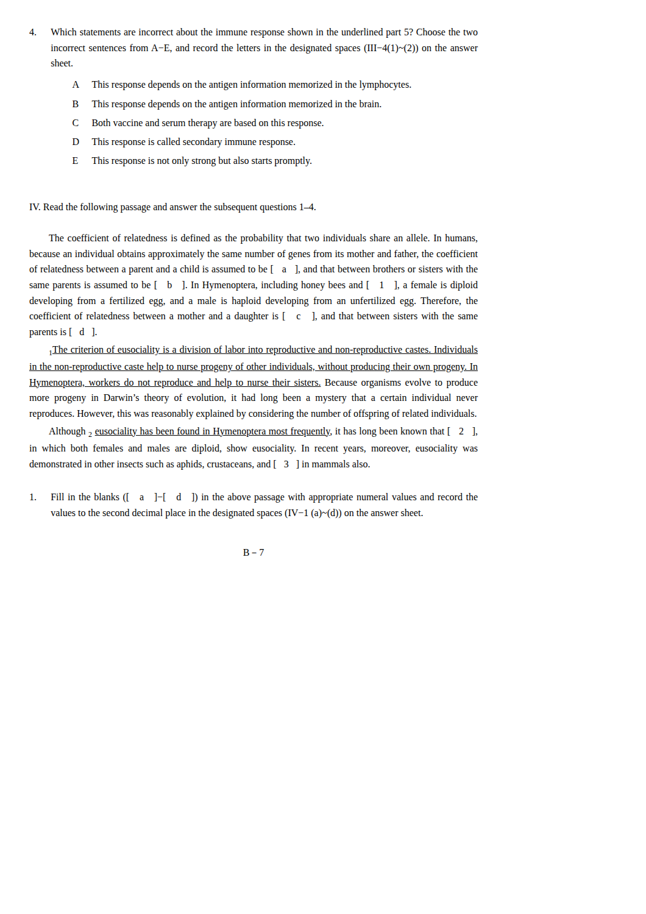4.
Which statements are incorrect about the immune response shown in the underlined part 5? Choose the two incorrect sentences from A−E, and record the letters in the designated spaces (III−4(1)~(2)) on the answer sheet.
AThis response depends on the antigen information memorized in the lymphocytes.
BThis response depends on the antigen information memorized in the brain.
CBoth vaccine and serum therapy are based on this response.
DThis response is called secondary immune response.
EThis response is not only strong but also starts promptly.
IV. Read the following passage and answer the subsequent questions 1–4.
The coefficient of relatedness is defined as the probability that two individuals share an allele. In humans, because an individual obtains approximately the same number of genes from its mother and father, the coefficient of relatedness between a parent and a child is assumed to be [ a ], and that between brothers or sisters with the same parents is assumed to be [ b ]. In Hymenoptera, including honey bees and [ 1 ], a female is diploid developing from a fertilized egg, and a male is haploid developing from an unfertilized egg. Therefore, the coefficient of relatedness between a mother and a daughter is [ c ], and that between sisters with the same parents is [ d ].
1The criterion of eusociality is a division of labor into reproductive and non-reproductive castes. Individuals in the non-reproductive caste help to nurse progeny of other individuals, without producing their own progeny. In Hymenoptera, workers do not reproduce and help to nurse their sisters. Because organisms evolve to produce more progeny in Darwin’s theory of evolution, it had long been a mystery that a certain individual never reproduces. However, this was reasonably explained by considering the number of offspring of related individuals.
Although 2 eusociality has been found in Hymenoptera most frequently, it has long been known that [ 2 ], in which both females and males are diploid, show eusociality. In recent years, moreover, eusociality was demonstrated in other insects such as aphids, crustaceans, and [ 3 ] in mammals also.
1.
Fill in the blanks ([ a ]−[ d ]) in the above passage with appropriate numeral values and record the values to the second decimal place in the designated spaces (IV−1 (a)~(d)) on the answer sheet.
B－7